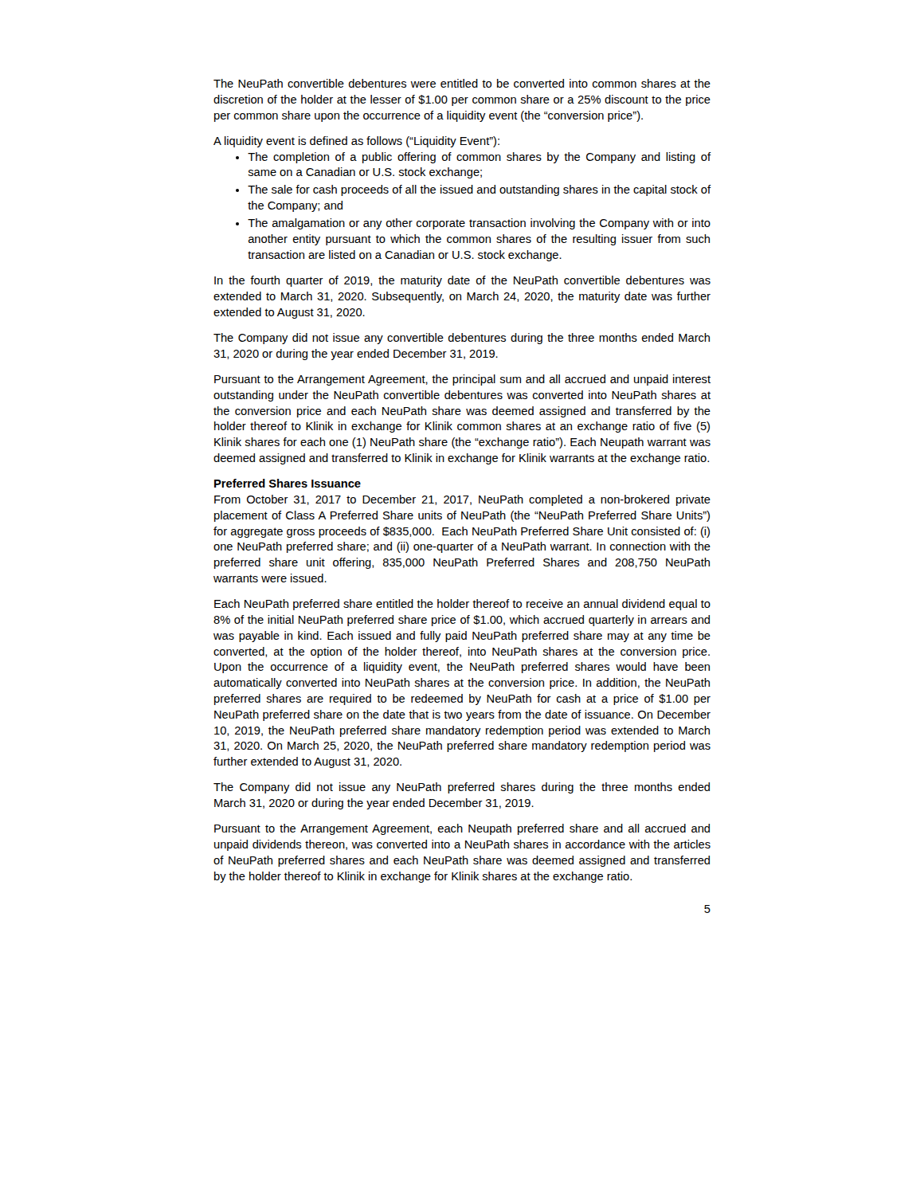The NeuPath convertible debentures were entitled to be converted into common shares at the discretion of the holder at the lesser of $1.00 per common share or a 25% discount to the price per common share upon the occurrence of a liquidity event (the “conversion price”).
A liquidity event is defined as follows (“Liquidity Event”):
The completion of a public offering of common shares by the Company and listing of same on a Canadian or U.S. stock exchange;
The sale for cash proceeds of all the issued and outstanding shares in the capital stock of the Company; and
The amalgamation or any other corporate transaction involving the Company with or into another entity pursuant to which the common shares of the resulting issuer from such transaction are listed on a Canadian or U.S. stock exchange.
In the fourth quarter of 2019, the maturity date of the NeuPath convertible debentures was extended to March 31, 2020. Subsequently, on March 24, 2020, the maturity date was further extended to August 31, 2020.
The Company did not issue any convertible debentures during the three months ended March 31, 2020 or during the year ended December 31, 2019.
Pursuant to the Arrangement Agreement, the principal sum and all accrued and unpaid interest outstanding under the NeuPath convertible debentures was converted into NeuPath shares at the conversion price and each NeuPath share was deemed assigned and transferred by the holder thereof to Klinik in exchange for Klinik common shares at an exchange ratio of five (5) Klinik shares for each one (1) NeuPath share (the “exchange ratio”). Each Neupath warrant was deemed assigned and transferred to Klinik in exchange for Klinik warrants at the exchange ratio.
Preferred Shares Issuance
From October 31, 2017 to December 21, 2017, NeuPath completed a non-brokered private placement of Class A Preferred Share units of NeuPath (the “NeuPath Preferred Share Units”) for aggregate gross proceeds of $835,000. Each NeuPath Preferred Share Unit consisted of: (i) one NeuPath preferred share; and (ii) one-quarter of a NeuPath warrant. In connection with the preferred share unit offering, 835,000 NeuPath Preferred Shares and 208,750 NeuPath warrants were issued.
Each NeuPath preferred share entitled the holder thereof to receive an annual dividend equal to 8% of the initial NeuPath preferred share price of $1.00, which accrued quarterly in arrears and was payable in kind. Each issued and fully paid NeuPath preferred share may at any time be converted, at the option of the holder thereof, into NeuPath shares at the conversion price. Upon the occurrence of a liquidity event, the NeuPath preferred shares would have been automatically converted into NeuPath shares at the conversion price. In addition, the NeuPath preferred shares are required to be redeemed by NeuPath for cash at a price of $1.00 per NeuPath preferred share on the date that is two years from the date of issuance. On December 10, 2019, the NeuPath preferred share mandatory redemption period was extended to March 31, 2020. On March 25, 2020, the NeuPath preferred share mandatory redemption period was further extended to August 31, 2020.
The Company did not issue any NeuPath preferred shares during the three months ended March 31, 2020 or during the year ended December 31, 2019.
Pursuant to the Arrangement Agreement, each Neupath preferred share and all accrued and unpaid dividends thereon, was converted into a NeuPath shares in accordance with the articles of NeuPath preferred shares and each NeuPath share was deemed assigned and transferred by the holder thereof to Klinik in exchange for Klinik shares at the exchange ratio.
5